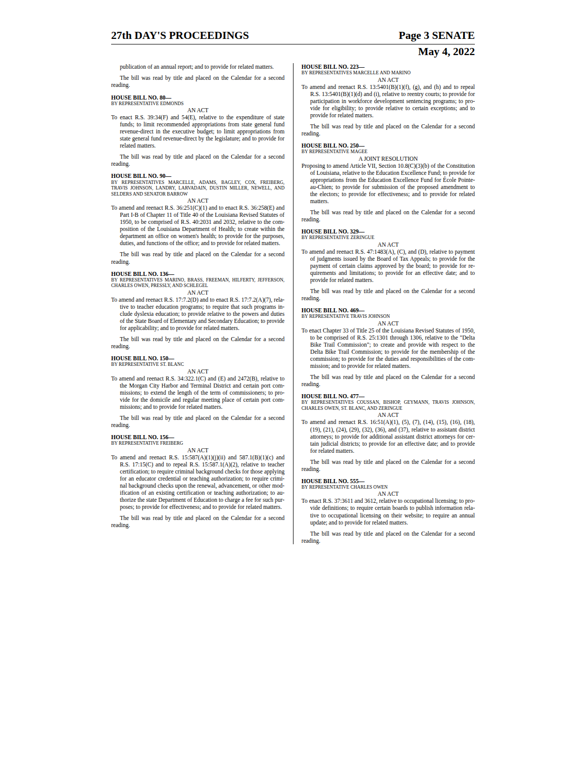27th DAY'S PROCEEDINGS
Page 3 SENATE
May 4, 2022
publication of an annual report; and to provide for related matters.
The bill was read by title and placed on the Calendar for a second reading.
HOUSE BILL NO. 80—
BY REPRESENTATIVE EDMONDS
AN ACT
To enact R.S. 39:34(F) and 54(E), relative to the expenditure of state funds; to limit recommended appropriations from state general fund revenue-direct in the executive budget; to limit appropriations from state general fund revenue-direct by the legislature; and to provide for related matters.
The bill was read by title and placed on the Calendar for a second reading.
HOUSE BILL NO. 90—
BY REPRESENTATIVES MARCELLE, ADAMS, BAGLEY, COX, FREIBERG, TRAVIS JOHNSON, LANDRY, LARVADAIN, DUSTIN MILLER, NEWELL, AND SELDERS AND SENATOR BARROW
AN ACT
To amend and reenact R.S. 36:251(C)(1) and to enact R.S. 36:258(E) and Part I-B of Chapter 11 of Title 40 of the Louisiana Revised Statutes of 1950, to be comprised of R.S. 40:2031 and 2032, relative to the composition of the Louisiana Department of Health; to create within the department an office on women's health; to provide for the purposes, duties, and functions of the office; and to provide for related matters.
The bill was read by title and placed on the Calendar for a second reading.
HOUSE BILL NO. 136—
BY REPRESENTATIVES MARINO, BRASS, FREEMAN, HILFERTY, JEFFERSON, CHARLES OWEN, PRESSLY, AND SCHLEGEL
AN ACT
To amend and reenact R.S. 17:7.2(D) and to enact R.S. 17:7.2(A)(7), relative to teacher education programs; to require that such programs include dyslexia education; to provide relative to the powers and duties of the State Board of Elementary and Secondary Education; to provide for applicability; and to provide for related matters.
The bill was read by title and placed on the Calendar for a second reading.
HOUSE BILL NO. 150—
BY REPRESENTATIVE ST. BLANC
AN ACT
To amend and reenact R.S. 34:322.1(C) and (E) and 2472(B), relative to the Morgan City Harbor and Terminal District and certain port commissions; to extend the length of the term of commissioners; to provide for the domicile and regular meeting place of certain port commissions; and to provide for related matters.
The bill was read by title and placed on the Calendar for a second reading.
HOUSE BILL NO. 156—
BY REPRESENTATIVE FREIBERG
AN ACT
To amend and reenact R.S. 15:587(A)(1)(j)(ii) and 587.1(B)(1)(c) and R.S. 17:15(C) and to repeal R.S. 15:587.1(A)(2), relative to teacher certification; to require criminal background checks for those applying for an educator credential or teaching authorization; to require criminal background checks upon the renewal, advancement, or other modification of an existing certification or teaching authorization; to authorize the state Department of Education to charge a fee for such purposes; to provide for effectiveness; and to provide for related matters.
The bill was read by title and placed on the Calendar for a second reading.
HOUSE BILL NO. 223—
BY REPRESENTATIVES MARCELLE AND MARINO
AN ACT
To amend and reenact R.S. 13:5401(B)(1)(f), (g), and (h) and to repeal R.S. 13:5401(B)(1)(d) and (i), relative to reentry courts; to provide for participation in workforce development sentencing programs; to provide for eligibility; to provide relative to certain exceptions; and to provide for related matters.
The bill was read by title and placed on the Calendar for a second reading.
HOUSE BILL NO. 250—
BY REPRESENTATIVE MAGEE
A JOINT RESOLUTION
Proposing to amend Article VII, Section 10.8(C)(3)(b) of the Constitution of Louisiana, relative to the Education Excellence Fund; to provide for appropriations from the Education Excellence Fund for École Pointe-au-Chien; to provide for submission of the proposed amendment to the electors; to provide for effectiveness; and to provide for related matters.
The bill was read by title and placed on the Calendar for a second reading.
HOUSE BILL NO. 329—
BY REPRESENTATIVE ZERINGUE
AN ACT
To amend and reenact R.S. 47:1483(A), (C), and (D), relative to payment of judgments issued by the Board of Tax Appeals; to provide for the payment of certain claims approved by the board; to provide for requirements and limitations; to provide for an effective date; and to provide for related matters.
The bill was read by title and placed on the Calendar for a second reading.
HOUSE BILL NO. 469—
BY REPRESENTATIVE TRAVIS JOHNSON
AN ACT
To enact Chapter 33 of Title 25 of the Louisiana Revised Statutes of 1950, to be comprised of R.S. 25:1301 through 1306, relative to the "Delta Bike Trail Commission"; to create and provide with respect to the Delta Bike Trail Commission; to provide for the membership of the commission; to provide for the duties and responsibilities of the commission; and to provide for related matters.
The bill was read by title and placed on the Calendar for a second reading.
HOUSE BILL NO. 477—
BY REPRESENTATIVES COUSSAN, BISHOP, GEYMANN, TRAVIS JOHNSON, CHARLES OWEN, ST. BLANC, AND ZERINGUE
AN ACT
To amend and reenact R.S. 16:51(A)(1), (5), (7), (14), (15), (16), (18), (19), (21), (24), (29), (32), (36), and (37), relative to assistant district attorneys; to provide for additional assistant district attorneys for certain judicial districts; to provide for an effective date; and to provide for related matters.
The bill was read by title and placed on the Calendar for a second reading.
HOUSE BILL NO. 555—
BY REPRESENTATIVE CHARLES OWEN
AN ACT
To enact R.S. 37:3611 and 3612, relative to occupational licensing; to provide definitions; to require certain boards to publish information relative to occupational licensing on their website; to require an annual update; and to provide for related matters.
The bill was read by title and placed on the Calendar for a second reading.